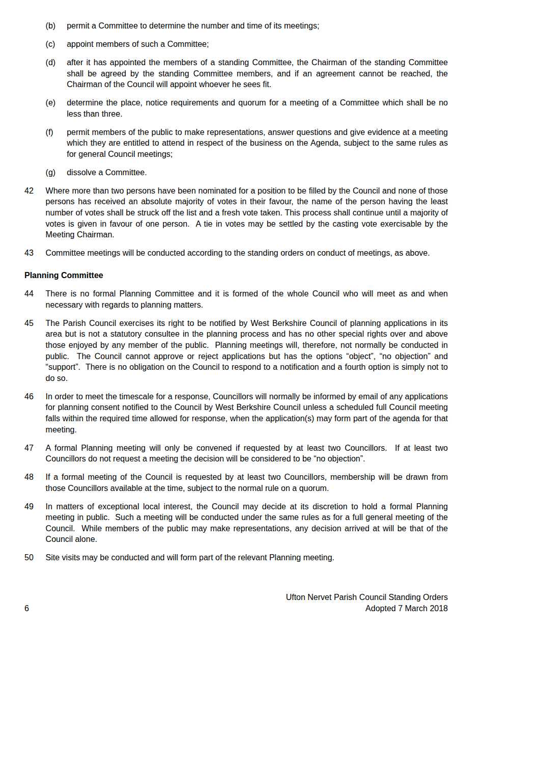(b) permit a Committee to determine the number and time of its meetings;
(c) appoint members of such a Committee;
(d) after it has appointed the members of a standing Committee, the Chairman of the standing Committee shall be agreed by the standing Committee members, and if an agreement cannot be reached, the Chairman of the Council will appoint whoever he sees fit.
(e) determine the place, notice requirements and quorum for a meeting of a Committee which shall be no less than three.
(f) permit members of the public to make representations, answer questions and give evidence at a meeting which they are entitled to attend in respect of the business on the Agenda, subject to the same rules as for general Council meetings;
(g) dissolve a Committee.
42 Where more than two persons have been nominated for a position to be filled by the Council and none of those persons has received an absolute majority of votes in their favour, the name of the person having the least number of votes shall be struck off the list and a fresh vote taken. This process shall continue until a majority of votes is given in favour of one person. A tie in votes may be settled by the casting vote exercisable by the Meeting Chairman.
43 Committee meetings will be conducted according to the standing orders on conduct of meetings, as above.
Planning Committee
44 There is no formal Planning Committee and it is formed of the whole Council who will meet as and when necessary with regards to planning matters.
45 The Parish Council exercises its right to be notified by West Berkshire Council of planning applications in its area but is not a statutory consultee in the planning process and has no other special rights over and above those enjoyed by any member of the public. Planning meetings will, therefore, not normally be conducted in public. The Council cannot approve or reject applications but has the options “object”, “no objection” and “support”. There is no obligation on the Council to respond to a notification and a fourth option is simply not to do so.
46 In order to meet the timescale for a response, Councillors will normally be informed by email of any applications for planning consent notified to the Council by West Berkshire Council unless a scheduled full Council meeting falls within the required time allowed for response, when the application(s) may form part of the agenda for that meeting.
47 A formal Planning meeting will only be convened if requested by at least two Councillors. If at least two Councillors do not request a meeting the decision will be considered to be “no objection”.
48 If a formal meeting of the Council is requested by at least two Councillors, membership will be drawn from those Councillors available at the time, subject to the normal rule on a quorum.
49 In matters of exceptional local interest, the Council may decide at its discretion to hold a formal Planning meeting in public. Such a meeting will be conducted under the same rules as for a full general meeting of the Council. While members of the public may make representations, any decision arrived at will be that of the Council alone.
50 Site visits may be conducted and will form part of the relevant Planning meeting.
6
Ufton Nervet Parish Council Standing Orders
Adopted 7 March 2018